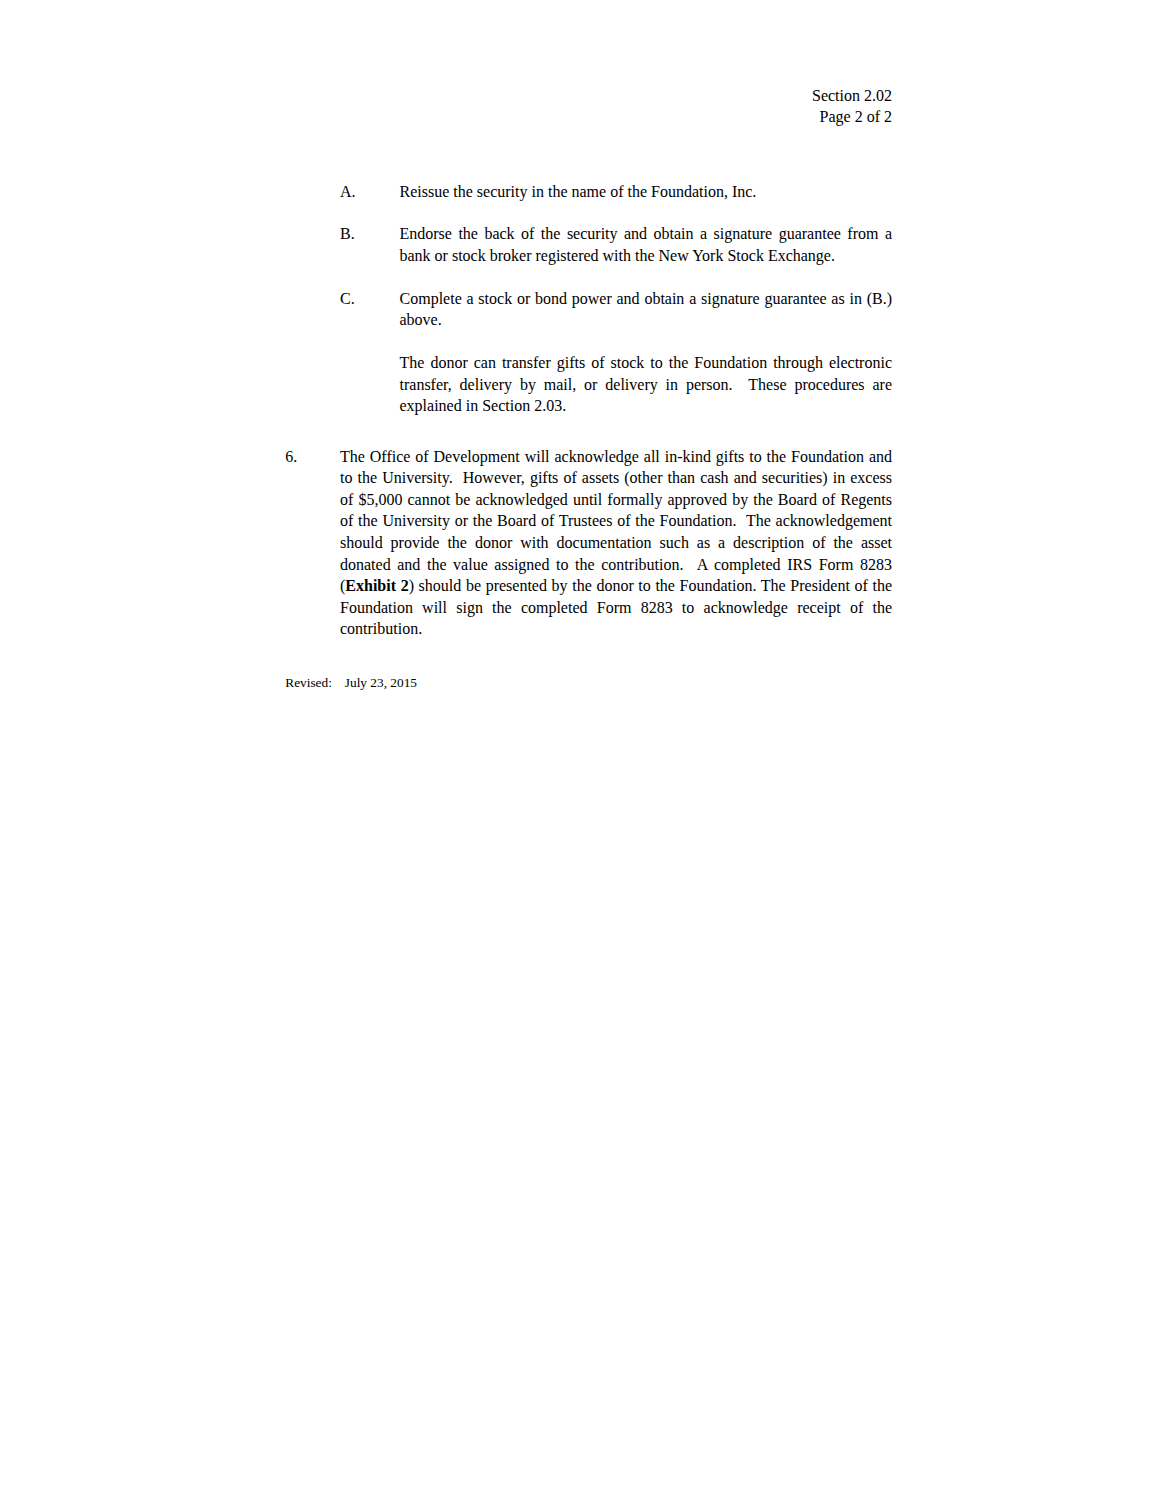Section 2.02
Page 2 of 2
A.
Reissue the security in the name of the Foundation, Inc.
B.
Endorse the back of the security and obtain a signature guarantee from a bank or stock broker registered with the New York Stock Exchange.
C.
Complete a stock or bond power and obtain a signature guarantee as in (B.) above.
The donor can transfer gifts of stock to the Foundation through electronic transfer, delivery by mail, or delivery in person. These procedures are explained in Section 2.03.
6.
The Office of Development will acknowledge all in-kind gifts to the Foundation and to the University. However, gifts of assets (other than cash and securities) in excess of $5,000 cannot be acknowledged until formally approved by the Board of Regents of the University or the Board of Trustees of the Foundation. The acknowledgement should provide the donor with documentation such as a description of the asset donated and the value assigned to the contribution. A completed IRS Form 8283 (Exhibit 2) should be presented by the donor to the Foundation. The President of the Foundation will sign the completed Form 8283 to acknowledge receipt of the contribution.
Revised: July 23, 2015